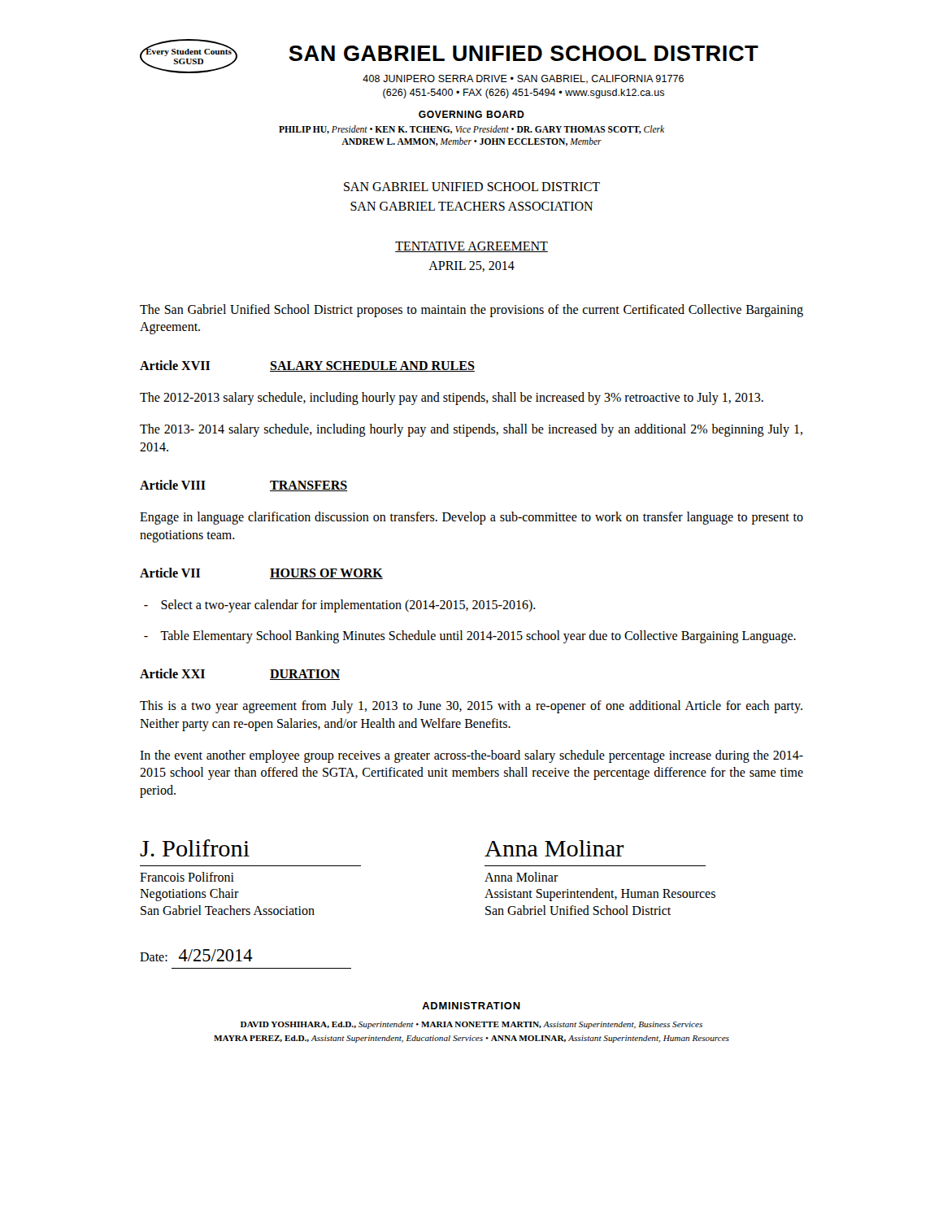Every Student Counts
SGUSD
SAN GABRIEL UNIFIED SCHOOL DISTRICT
408 JUNIPERO SERRA DRIVE • SAN GABRIEL, CALIFORNIA 91776
(626) 451-5400 • FAX (626) 451-5494 • www.sgusd.k12.ca.us
GOVERNING BOARD
PHILIP HU, President • KEN K. TCHENG, Vice President • DR. GARY THOMAS SCOTT, Clerk
ANDREW L. AMMON, Member • JOHN ECCLESTON, Member
SAN GABRIEL UNIFIED SCHOOL DISTRICT
SAN GABRIEL TEACHERS ASSOCIATION
TENTATIVE AGREEMENT
APRIL 25, 2014
The San Gabriel Unified School District proposes to maintain the provisions of the current Certificated Collective Bargaining Agreement.
Article XVII SALARY SCHEDULE AND RULES
The 2012-2013 salary schedule, including hourly pay and stipends, shall be increased by 3% retroactive to July 1, 2013.
The 2013- 2014 salary schedule, including hourly pay and stipends, shall be increased by an additional 2% beginning July 1, 2014.
Article VIII TRANSFERS
Engage in language clarification discussion on transfers. Develop a sub-committee to work on transfer language to present to negotiations team.
Article VII HOURS OF WORK
Select a two-year calendar for implementation (2014-2015, 2015-2016).
Table Elementary School Banking Minutes Schedule until 2014-2015 school year due to Collective Bargaining Language.
Article XXI DURATION
This is a two year agreement from July 1, 2013 to June 30, 2015 with a re-opener of one additional Article for each party. Neither party can re-open Salaries, and/or Health and Welfare Benefits.
In the event another employee group receives a greater across-the-board salary schedule percentage increase during the 2014-2015 school year than offered the SGTA, Certificated unit members shall receive the percentage difference for the same time period.
J. Polifroni
Francois Polifroni
Negotiations Chair
San Gabriel Teachers Association
Anna Molinar
Anna Molinar
Assistant Superintendent, Human Resources
San Gabriel Unified School District
Date: 4/25/2014
ADMINISTRATION DAVID YOSHIHARA, Ed.D., Superintendent • MARIA NONETTE MARTIN, Assistant Superintendent, Business Services
MAYRA PEREZ, Ed.D., Assistant Superintendent, Educational Services • ANNA MOLINAR, Assistant Superintendent, Human Resources